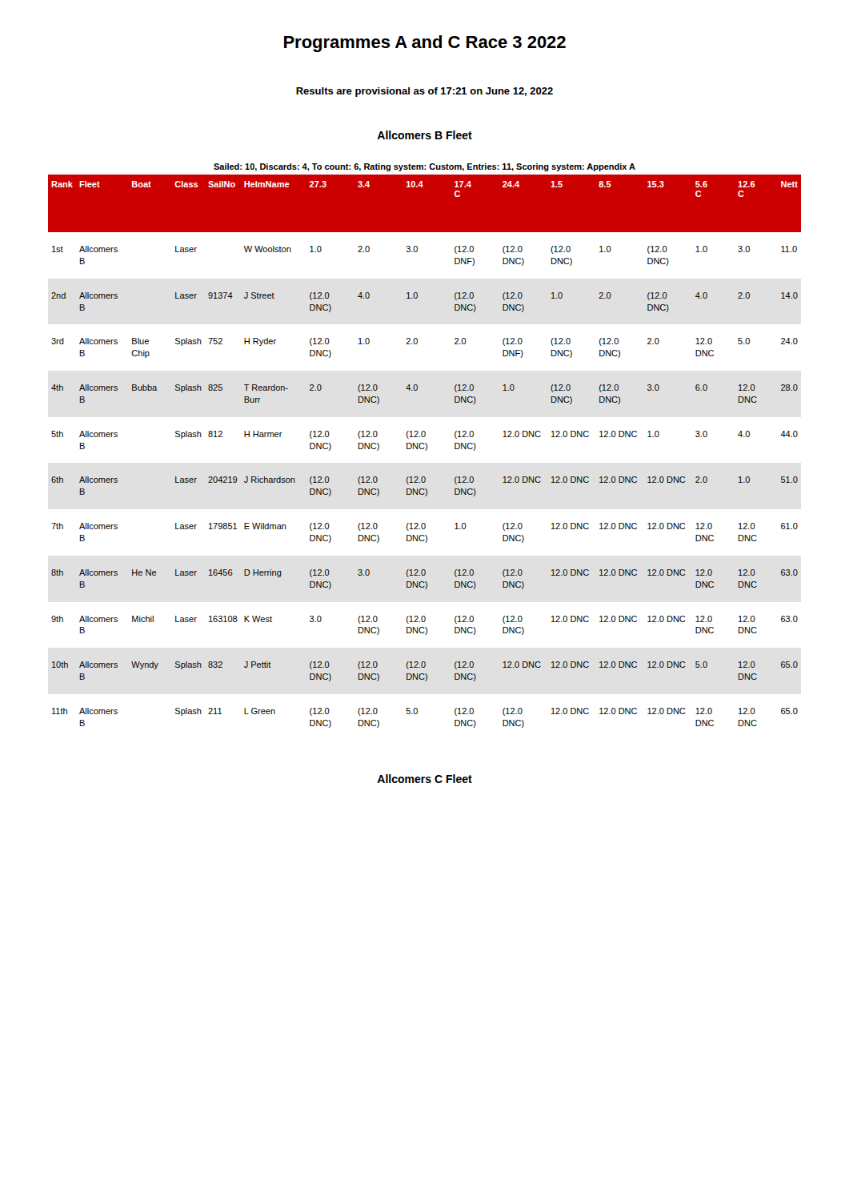Programmes A and C Race 3 2022
Results are provisional as of 17:21 on June 12, 2022
Allcomers B Fleet
Sailed: 10, Discards: 4, To count: 6, Rating system: Custom, Entries: 11, Scoring system: Appendix A
| Rank | Fleet | Boat | Class | SailNo | HelmName | 27.3 | 3.4 | 10.4 | 17.4 C | 24.4 | 1.5 | 8.5 | 15.3 | 5.6 C | 12.6 C | Nett |
| --- | --- | --- | --- | --- | --- | --- | --- | --- | --- | --- | --- | --- | --- | --- | --- | --- |
| 1st | Allcomers B | | Laser | | W Woolston | 1.0 | 2.0 | 3.0 | (12.0 DNF) | (12.0 DNC) | (12.0 DNC) | 1.0 | (12.0 DNC) | 1.0 | 3.0 | 11.0 |
| 2nd | Allcomers B | | Laser | 91374 | J Street | (12.0 DNC) | 4.0 | 1.0 | (12.0 DNC) | (12.0 DNC) | 1.0 | 2.0 | (12.0 DNC) | 4.0 | 2.0 | 14.0 |
| 3rd | Allcomers B | Blue Chip | Splash | 752 | H Ryder | (12.0 DNC) | 1.0 | 2.0 | 2.0 | (12.0 DNF) | (12.0 DNC) | (12.0 DNC) | 2.0 | 12.0 DNC | 5.0 | 24.0 |
| 4th | Allcomers B | Bubba | Splash | 825 | T Reardon-Burr | 2.0 | (12.0 DNC) | 4.0 | (12.0 DNC) | 1.0 | (12.0 DNC) | (12.0 DNC) | 3.0 | 6.0 | 12.0 DNC | 28.0 |
| 5th | Allcomers B | | Splash | 812 | H Harmer | (12.0 DNC) | (12.0 DNC) | (12.0 DNC) | (12.0 DNC) | 12.0 DNC | 12.0 DNC | 12.0 DNC | 1.0 | 3.0 | 4.0 | 44.0 |
| 6th | Allcomers B | | Laser | 204219 | J Richardson | (12.0 DNC) | (12.0 DNC) | (12.0 DNC) | (12.0 DNC) | 12.0 DNC | 12.0 DNC | 12.0 DNC | 12.0 DNC | 2.0 | 1.0 | 51.0 |
| 7th | Allcomers B | | Laser | 179851 | E Wildman | (12.0 DNC) | (12.0 DNC) | (12.0 DNC) | 1.0 | (12.0 DNC) | 12.0 DNC | 12.0 DNC | 12.0 DNC | 12.0 DNC | 12.0 DNC | 61.0 |
| 8th | Allcomers B | He Ne | Laser | 16456 | D Herring | (12.0 DNC) | 3.0 | (12.0 DNC) | (12.0 DNC) | (12.0 DNC) | 12.0 DNC | 12.0 DNC | 12.0 DNC | 12.0 DNC | 12.0 DNC | 63.0 |
| 9th | Allcomers B | Michil | Laser | 163108 | K West | 3.0 | (12.0 DNC) | (12.0 DNC) | (12.0 DNC) | (12.0 DNC) | 12.0 DNC | 12.0 DNC | 12.0 DNC | 12.0 DNC | 12.0 DNC | 63.0 |
| 10th | Allcomers B | Wyndy | Splash | 832 | J Pettit | (12.0 DNC) | (12.0 DNC) | (12.0 DNC) | (12.0 DNC) | 12.0 DNC | 12.0 DNC | 12.0 DNC | 12.0 DNC | 5.0 | 12.0 DNC | 65.0 |
| 11th | Allcomers B | | Splash | 211 | L Green | (12.0 DNC) | (12.0 DNC) | 5.0 | (12.0 DNC) | (12.0 DNC) | 12.0 DNC | 12.0 DNC | 12.0 DNC | 12.0 DNC | 12.0 DNC | 65.0 |
Allcomers C Fleet